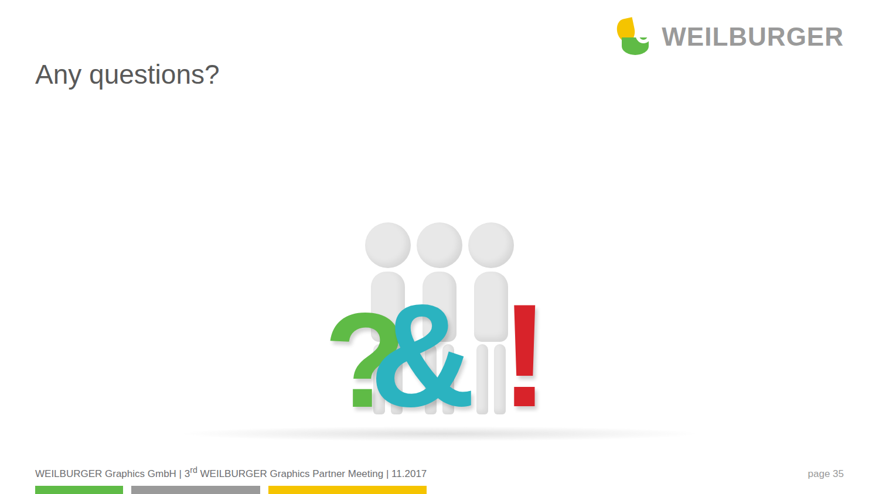WEILBURGER
Any questions?
?
&
!
WEILBURGER Graphics GmbH | 3rd WEILBURGER Graphics Partner Meeting | 11.2017 page 35